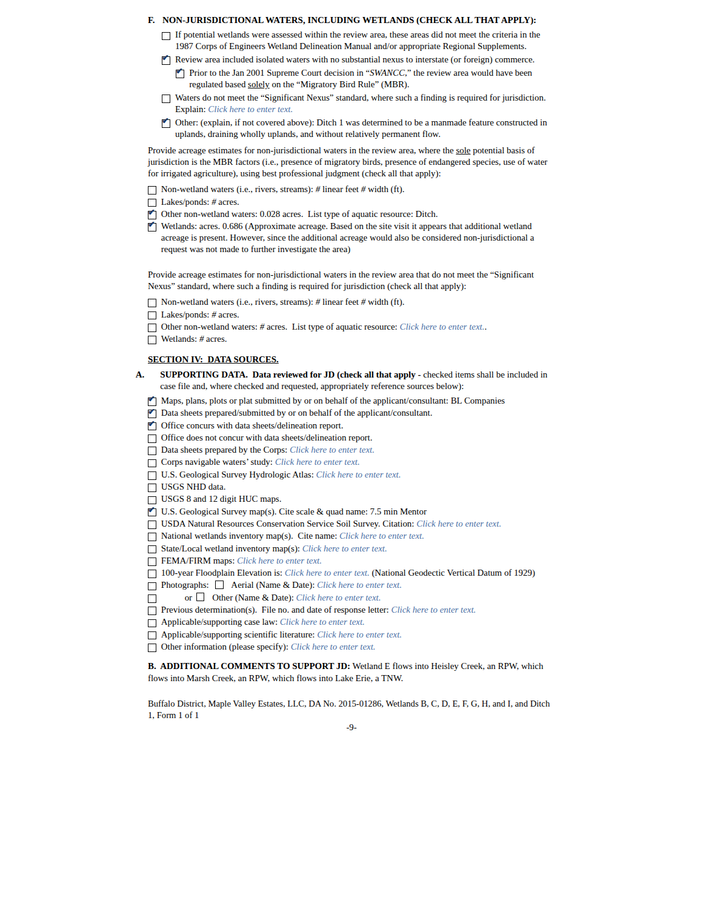F. NON-JURISDICTIONAL WATERS, INCLUDING WETLANDS (CHECK ALL THAT APPLY):
If potential wetlands were assessed within the review area, these areas did not meet the criteria in the 1987 Corps of Engineers Wetland Delineation Manual and/or appropriate Regional Supplements.
Review area included isolated waters with no substantial nexus to interstate (or foreign) commerce.
Prior to the Jan 2001 Supreme Court decision in “SWANCC,” the review area would have been regulated based solely on the “Migratory Bird Rule” (MBR).
Waters do not meet the “Significant Nexus” standard, where such a finding is required for jurisdiction. Explain: Click here to enter text.
Other: (explain, if not covered above): Ditch 1 was determined to be a manmade feature constructed in uplands, draining wholly uplands, and without relatively permanent flow.
Provide acreage estimates for non-jurisdictional waters in the review area, where the sole potential basis of jurisdiction is the MBR factors (i.e., presence of migratory birds, presence of endangered species, use of water for irrigated agriculture), using best professional judgment (check all that apply):
Non-wetland waters (i.e., rivers, streams): # linear feet # width (ft).
Lakes/ponds: # acres.
Other non-wetland waters: 0.028 acres. List type of aquatic resource: Ditch.
Wetlands: acres. 0.686 (Approximate acreage. Based on the site visit it appears that additional wetland acreage is present. However, since the additional acreage would also be considered non-jurisdictional a request was not made to further investigate the area)
Provide acreage estimates for non-jurisdictional waters in the review area that do not meet the “Significant Nexus” standard, where such a finding is required for jurisdiction (check all that apply):
Non-wetland waters (i.e., rivers, streams): # linear feet # width (ft).
Lakes/ponds: # acres.
Other non-wetland waters: # acres. List type of aquatic resource: Click here to enter text..
Wetlands: # acres.
SECTION IV: DATA SOURCES.
A. SUPPORTING DATA. Data reviewed for JD (check all that apply - checked items shall be included in case file and, where checked and requested, appropriately reference sources below):
Maps, plans, plots or plat submitted by or on behalf of the applicant/consultant: BL Companies
Data sheets prepared/submitted by or on behalf of the applicant/consultant.
Office concurs with data sheets/delineation report.
Office does not concur with data sheets/delineation report.
Data sheets prepared by the Corps: Click here to enter text.
Corps navigable waters’ study: Click here to enter text.
U.S. Geological Survey Hydrologic Atlas: Click here to enter text.
USGS NHD data.
USGS 8 and 12 digit HUC maps.
U.S. Geological Survey map(s). Cite scale & quad name: 7.5 min Mentor
USDA Natural Resources Conservation Service Soil Survey. Citation: Click here to enter text.
National wetlands inventory map(s). Cite name: Click here to enter text.
State/Local wetland inventory map(s): Click here to enter text.
FEMA/FIRM maps: Click here to enter text.
100-year Floodplain Elevation is: Click here to enter text. (National Geodectic Vertical Datum of 1929)
Photographs: Aerial (Name & Date): Click here to enter text.
or Other (Name & Date): Click here to enter text.
Previous determination(s). File no. and date of response letter: Click here to enter text.
Applicable/supporting case law: Click here to enter text.
Applicable/supporting scientific literature: Click here to enter text.
Other information (please specify): Click here to enter text.
B. ADDITIONAL COMMENTS TO SUPPORT JD: Wetland E flows into Heisley Creek, an RPW, which flows into Marsh Creek, an RPW, which flows into Lake Erie, a TNW.
Buffalo District, Maple Valley Estates, LLC, DA No. 2015-01286, Wetlands B, C, D, E, F, G, H, and I, and Ditch 1, Form 1 of 1
-9-